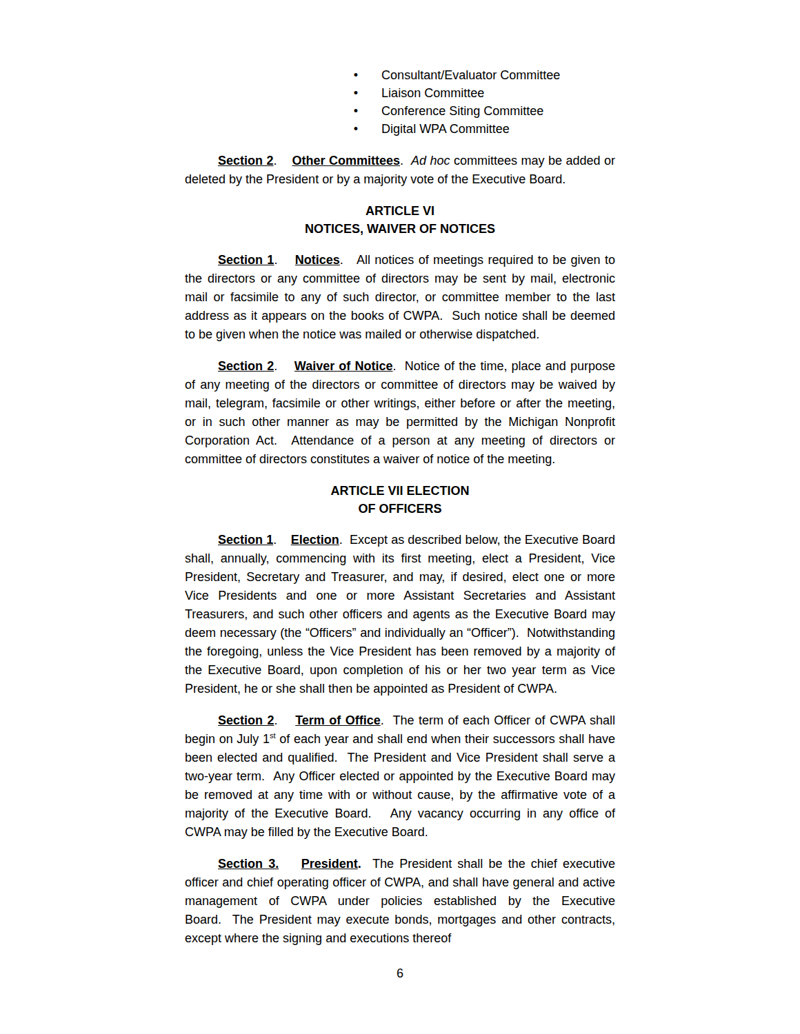Consultant/Evaluator Committee
Liaison Committee
Conference Siting Committee
Digital WPA Committee
Section 2. Other Committees. Ad hoc committees may be added or deleted by the President or by a majority vote of the Executive Board.
ARTICLE VI
NOTICES, WAIVER OF NOTICES
Section 1. Notices. All notices of meetings required to be given to the directors or any committee of directors may be sent by mail, electronic mail or facsimile to any of such director, or committee member to the last address as it appears on the books of CWPA. Such notice shall be deemed to be given when the notice was mailed or otherwise dispatched.
Section 2. Waiver of Notice. Notice of the time, place and purpose of any meeting of the directors or committee of directors may be waived by mail, telegram, facsimile or other writings, either before or after the meeting, or in such other manner as may be permitted by the Michigan Nonprofit Corporation Act. Attendance of a person at any meeting of directors or committee of directors constitutes a waiver of notice of the meeting.
ARTICLE VII ELECTION
OF OFFICERS
Section 1. Election. Except as described below, the Executive Board shall, annually, commencing with its first meeting, elect a President, Vice President, Secretary and Treasurer, and may, if desired, elect one or more Vice Presidents and one or more Assistant Secretaries and Assistant Treasurers, and such other officers and agents as the Executive Board may deem necessary (the “Officers” and individually an “Officer”). Notwithstanding the foregoing, unless the Vice President has been removed by a majority of the Executive Board, upon completion of his or her two year term as Vice President, he or she shall then be appointed as President of CWPA.
Section 2. Term of Office. The term of each Officer of CWPA shall begin on July 1st of each year and shall end when their successors shall have been elected and qualified. The President and Vice President shall serve a two-year term. Any Officer elected or appointed by the Executive Board may be removed at any time with or without cause, by the affirmative vote of a majority of the Executive Board. Any vacancy occurring in any office of CWPA may be filled by the Executive Board.
Section 3. President. The President shall be the chief executive officer and chief operating officer of CWPA, and shall have general and active management of CWPA under policies established by the Executive Board. The President may execute bonds, mortgages and other contracts, except where the signing and executions thereof
6